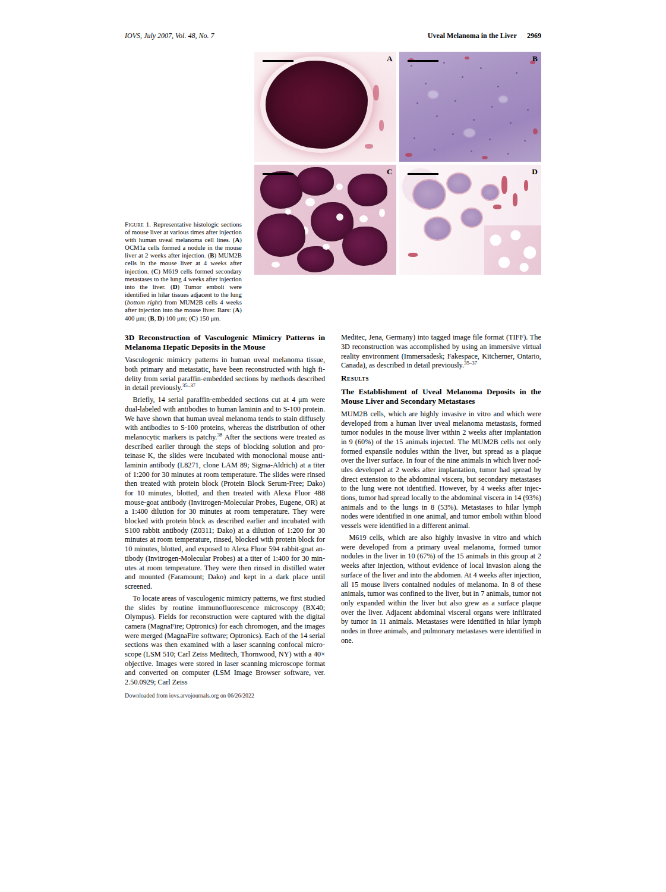IOVS, July 2007, Vol. 48, No. 7
Uveal Melanoma in the Liver 2969
Figure 1. Representative histologic sections of mouse liver at various times after injection with human uveal melanoma cell lines. (A) OCM1a cells formed a nodule in the mouse liver at 2 weeks after injection. (B) MUM2B cells in the mouse liver at 4 weeks after injection. (C) M619 cells formed secondary metastases to the lung 4 weeks after injection into the liver. (D) Tumor emboli were identified in hilar tissues adjacent to the lung (bottom right) from MUM2B cells 4 weeks after injection into the mouse liver. Bars: (A) 400 μm; (B, D) 100 μm; (C) 150 μm.
A
B
C
D
3D Reconstruction of Vasculogenic Mimicry Patterns in Melanoma Hepatic Deposits in the Mouse
Vasculogenic mimicry patterns in human uveal melanoma tissue, both primary and metastatic, have been reconstructed with high fidelity from serial paraffin-embedded sections by methods described in detail previously.35–37
Briefly, 14 serial paraffin-embedded sections cut at 4 μm were dual-labeled with antibodies to human laminin and to S-100 protein. We have shown that human uveal melanoma tends to stain diffusely with antibodies to S-100 proteins, whereas the distribution of other melanocytic markers is patchy.38 After the sections were treated as described earlier through the steps of blocking solution and proteinase K, the slides were incubated with monoclonal mouse anti-laminin antibody (L8271, clone LAM 89; Sigma-Aldrich) at a titer of 1:200 for 30 minutes at room temperature. The slides were rinsed then treated with protein block (Protein Block Serum-Free; Dako) for 10 minutes, blotted, and then treated with Alexa Fluor 488 mouse-goat antibody (Invitrogen-Molecular Probes, Eugene, OR) at a 1:400 dilution for 30 minutes at room temperature. They were blocked with protein block as described earlier and incubated with S100 rabbit antibody (Z0311; Dako) at a dilution of 1:200 for 30 minutes at room temperature, rinsed, blocked with protein block for 10 minutes, blotted, and exposed to Alexa Fluor 594 rabbit-goat antibody (Invitrogen-Molecular Probes) at a titer of 1:400 for 30 minutes at room temperature. They were then rinsed in distilled water and mounted (Faramount; Dako) and kept in a dark place until screened.
To locate areas of vasculogenic mimicry patterns, we first studied the slides by routine immunofluorescence microscopy (BX40; Olympus). Fields for reconstruction were captured with the digital camera (MagnaFire; Optronics) for each chromogen, and the images were merged (MagnaFire software; Optronics). Each of the 14 serial sections was then examined with a laser scanning confocal microscope (LSM 510; Carl Zeiss Meditech, Thornwood, NY) with a 40× objective. Images were stored in laser scanning microscope format and converted on computer (LSM Image Browser software, ver. 2.50.0929; Carl Zeiss
Meditec, Jena, Germany) into tagged image file format (TIFF). The 3D reconstruction was accomplished by using an immersive virtual reality environment (Immersadesk; Fakespace, Kitcherner, Ontario, Canada), as described in detail previously.35–37
Results
The Establishment of Uveal Melanoma Deposits in the Mouse Liver and Secondary Metastases
MUM2B cells, which are highly invasive in vitro and which were developed from a human liver uveal melanoma metastasis, formed tumor nodules in the mouse liver within 2 weeks after implantation in 9 (60%) of the 15 animals injected. The MUM2B cells not only formed expansile nodules within the liver, but spread as a plaque over the liver surface. In four of the nine animals in which liver nodules developed at 2 weeks after implantation, tumor had spread by direct extension to the abdominal viscera, but secondary metastases to the lung were not identified. However, by 4 weeks after injections, tumor had spread locally to the abdominal viscera in 14 (93%) animals and to the lungs in 8 (53%). Metastases to hilar lymph nodes were identified in one animal, and tumor emboli within blood vessels were identified in a different animal.
M619 cells, which are also highly invasive in vitro and which were developed from a primary uveal melanoma, formed tumor nodules in the liver in 10 (67%) of the 15 animals in this group at 2 weeks after injection, without evidence of local invasion along the surface of the liver and into the abdomen. At 4 weeks after injection, all 15 mouse livers contained nodules of melanoma. In 8 of these animals, tumor was confined to the liver, but in 7 animals, tumor not only expanded within the liver but also grew as a surface plaque over the liver. Adjacent abdominal visceral organs were infiltrated by tumor in 11 animals. Metastases were identified in hilar lymph nodes in three animals, and pulmonary metastases were identified in one.
Downloaded from iovs.arvojournals.org on 06/26/2022